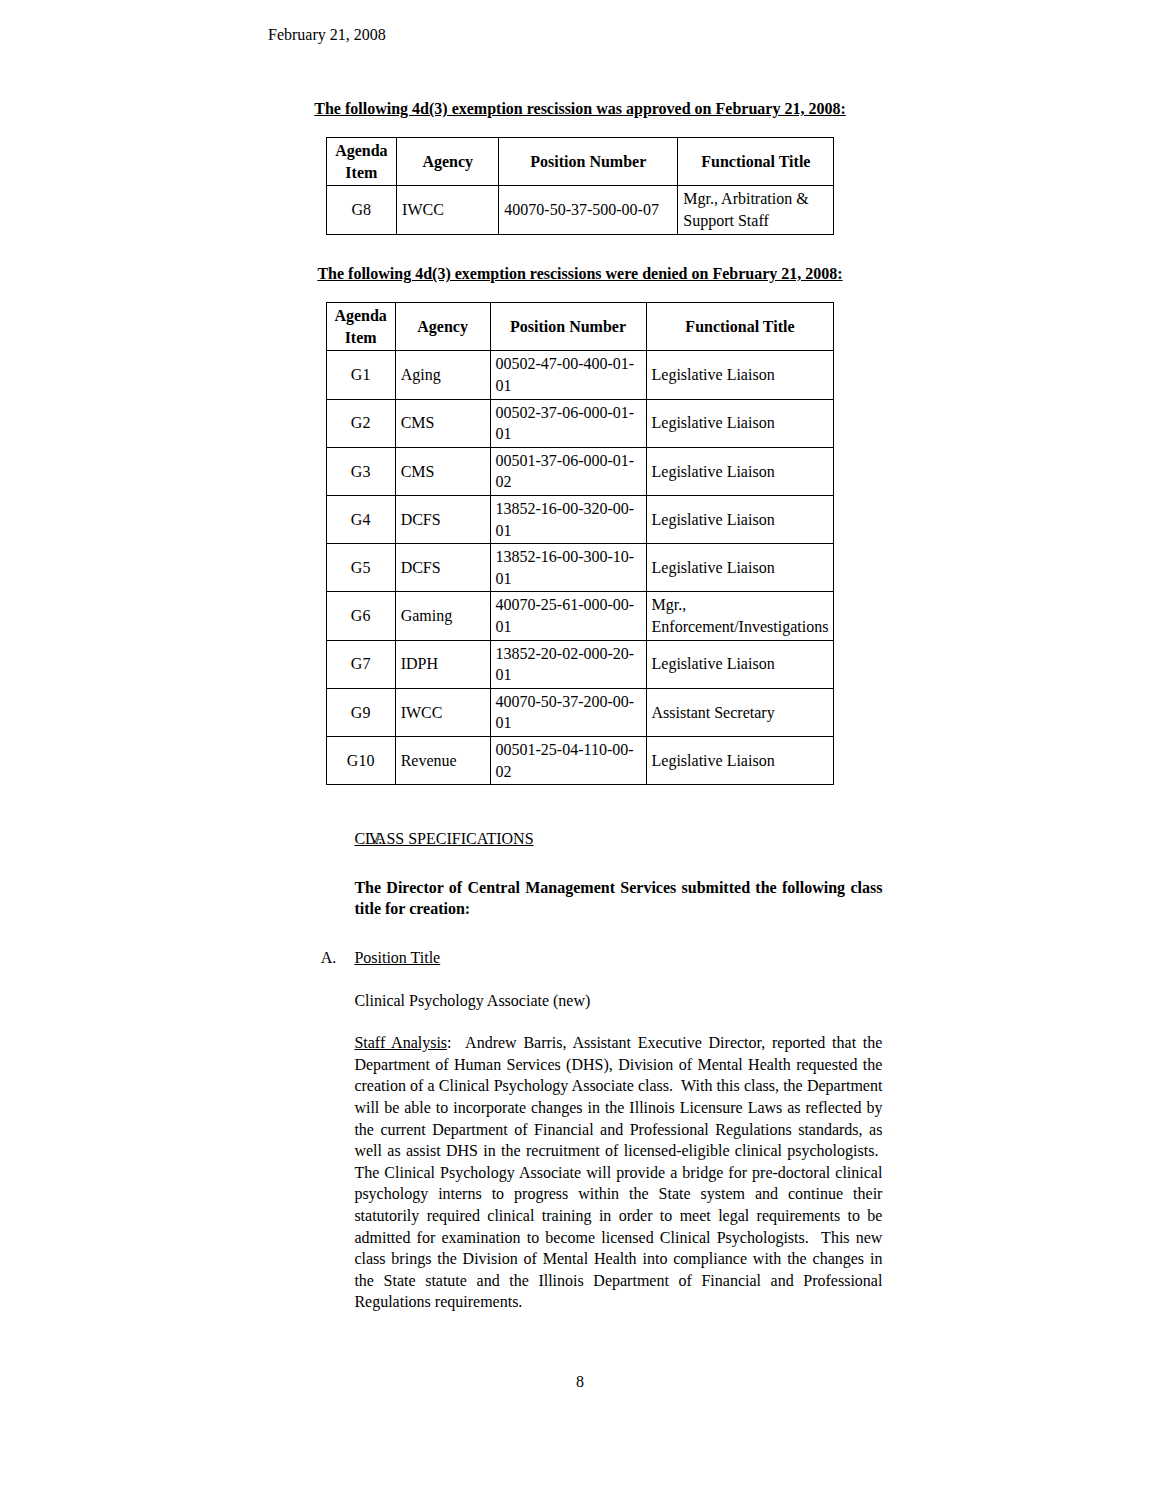February 21, 2008
The following 4d(3) exemption rescission was approved on February 21, 2008:
| Agenda Item | Agency | Position Number | Functional Title |
| --- | --- | --- | --- |
| G8 | IWCC | 40070-50-37-500-00-07 | Mgr., Arbitration & Support Staff |
The following 4d(3) exemption rescissions were denied on February 21, 2008:
| Agenda Item | Agency | Position Number | Functional Title |
| --- | --- | --- | --- |
| G1 | Aging | 00502-47-00-400-01-01 | Legislative Liaison |
| G2 | CMS | 00502-37-06-000-01-01 | Legislative Liaison |
| G3 | CMS | 00501-37-06-000-01-02 | Legislative Liaison |
| G4 | DCFS | 13852-16-00-320-00-01 | Legislative Liaison |
| G5 | DCFS | 13852-16-00-300-10-01 | Legislative Liaison |
| G6 | Gaming | 40070-25-61-000-00-01 | Mgr., Enforcement/Investigations |
| G7 | IDPH | 13852-20-02-000-20-01 | Legislative Liaison |
| G9 | IWCC | 40070-50-37-200-00-01 | Assistant Secretary |
| G10 | Revenue | 00501-25-04-110-00-02 | Legislative Liaison |
V. CLASS SPECIFICATIONS
The Director of Central Management Services submitted the following class title for creation:
A. Position Title
Clinical Psychology Associate (new)
Staff Analysis: Andrew Barris, Assistant Executive Director, reported that the Department of Human Services (DHS), Division of Mental Health requested the creation of a Clinical Psychology Associate class. With this class, the Department will be able to incorporate changes in the Illinois Licensure Laws as reflected by the current Department of Financial and Professional Regulations standards, as well as assist DHS in the recruitment of licensed-eligible clinical psychologists. The Clinical Psychology Associate will provide a bridge for pre-doctoral clinical psychology interns to progress within the State system and continue their statutorily required clinical training in order to meet legal requirements to be admitted for examination to become licensed Clinical Psychologists. This new class brings the Division of Mental Health into compliance with the changes in the State statute and the Illinois Department of Financial and Professional Regulations requirements.
8